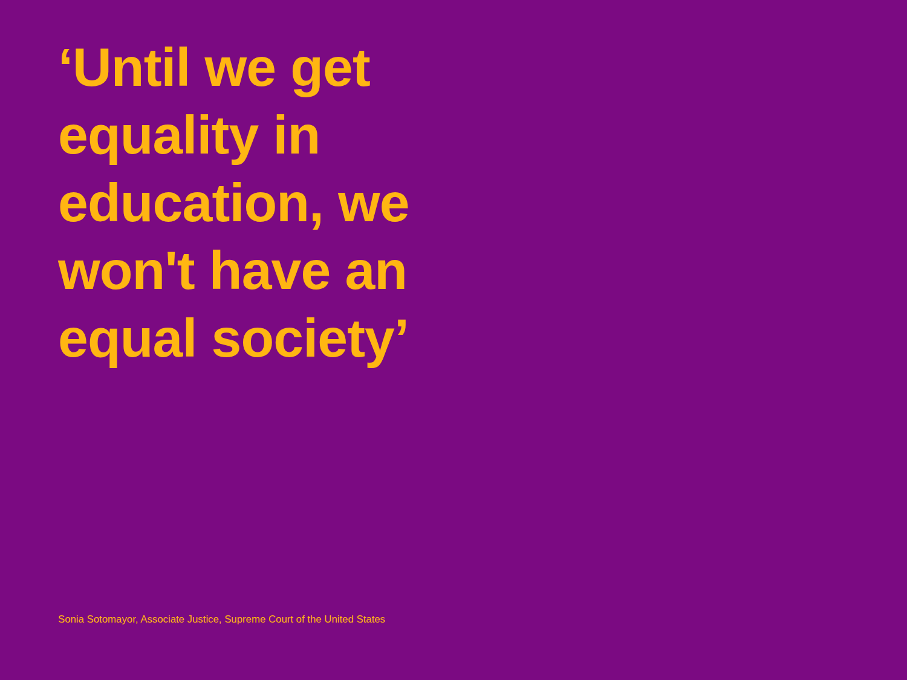‘Until we get equality in education, we won't have an equal society’
Sonia Sotomayor, Associate Justice, Supreme Court of the United States